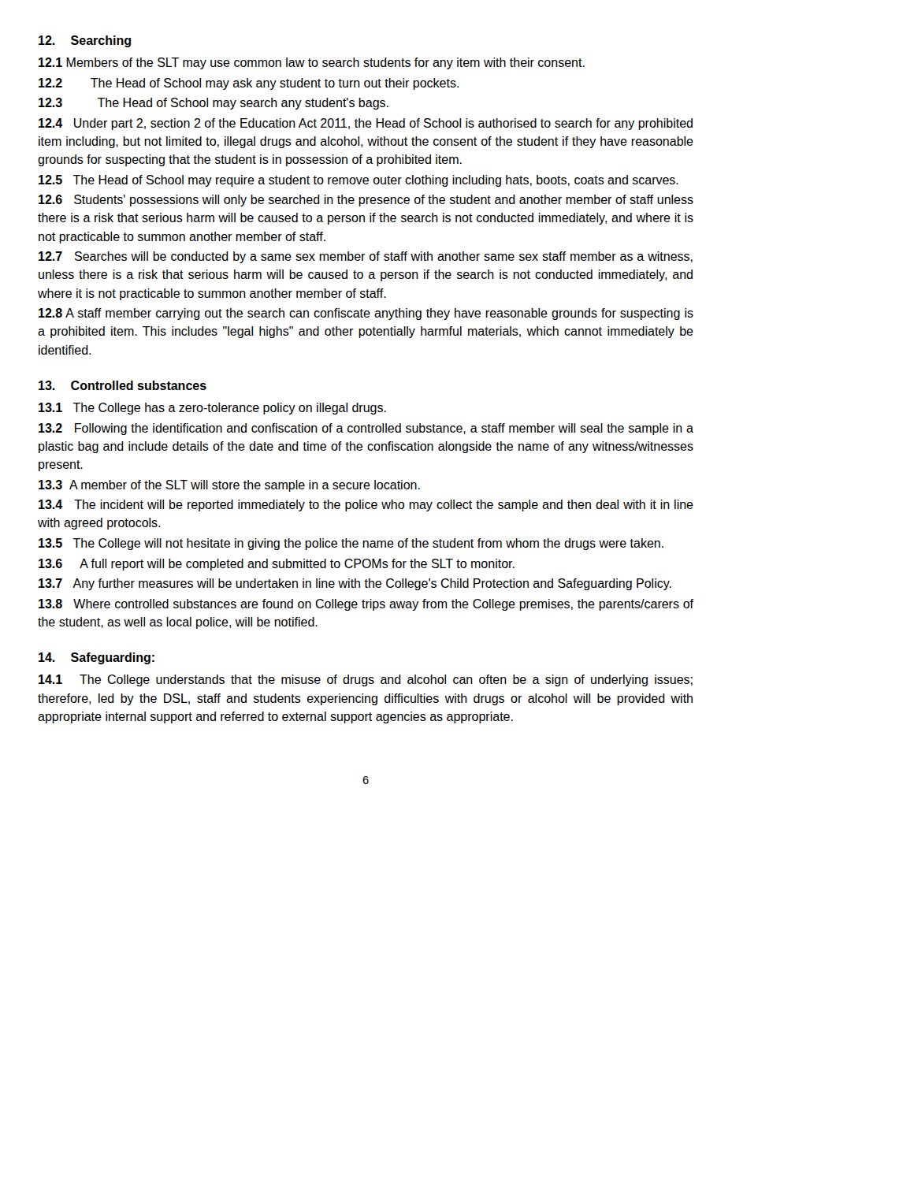12. Searching
12.1 Members of the SLT may use common law to search students for any item with their consent.
12.2 The Head of School may ask any student to turn out their pockets.
12.3 The Head of School may search any student's bags.
12.4 Under part 2, section 2 of the Education Act 2011, the Head of School is authorised to search for any prohibited item including, but not limited to, illegal drugs and alcohol, without the consent of the student if they have reasonable grounds for suspecting that the student is in possession of a prohibited item.
12.5 The Head of School may require a student to remove outer clothing including hats, boots, coats and scarves.
12.6 Students' possessions will only be searched in the presence of the student and another member of staff unless there is a risk that serious harm will be caused to a person if the search is not conducted immediately, and where it is not practicable to summon another member of staff.
12.7 Searches will be conducted by a same sex member of staff with another same sex staff member as a witness, unless there is a risk that serious harm will be caused to a person if the search is not conducted immediately, and where it is not practicable to summon another member of staff.
12.8 A staff member carrying out the search can confiscate anything they have reasonable grounds for suspecting is a prohibited item. This includes "legal highs" and other potentially harmful materials, which cannot immediately be identified.
13. Controlled substances
13.1 The College has a zero-tolerance policy on illegal drugs.
13.2 Following the identification and confiscation of a controlled substance, a staff member will seal the sample in a plastic bag and include details of the date and time of the confiscation alongside the name of any witness/witnesses present.
13.3 A member of the SLT will store the sample in a secure location.
13.4 The incident will be reported immediately to the police who may collect the sample and then deal with it in line with agreed protocols.
13.5 The College will not hesitate in giving the police the name of the student from whom the drugs were taken.
13.6 A full report will be completed and submitted to CPOMs for the SLT to monitor.
13.7 Any further measures will be undertaken in line with the College's Child Protection and Safeguarding Policy.
13.8 Where controlled substances are found on College trips away from the College premises, the parents/carers of the student, as well as local police, will be notified.
14. Safeguarding:
14.1 The College understands that the misuse of drugs and alcohol can often be a sign of underlying issues; therefore, led by the DSL, staff and students experiencing difficulties with drugs or alcohol will be provided with appropriate internal support and referred to external support agencies as appropriate.
6